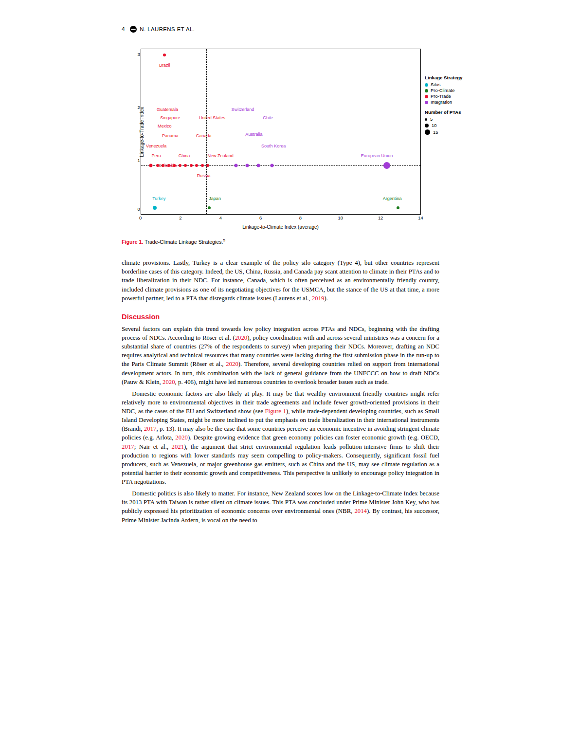4 N. LAURENS ET AL.
Linkage-to-Trade Index
3 2 1 0
Brazil
Guatemala
Singapore
United States
Mexico
Chile
Switzerland
Australia
Panama
Canada
Venezuela
South Korea
Peru
China
New Zealand
European Union
Colombia
Russia
Turkey
Japan
Argentina
Linkage Strategy
Silos
Pro-Climate
Pro-Trade
Integration
Number of PTAs
5
10
15
0 2 4 6 8 10 12 14
Linkage-to-Climate Index (average)
Figure 1. Trade-Climate Linkage Strategies.5
climate provisions. Lastly, Turkey is a clear example of the policy silo category (Type 4), but other countries represent borderline cases of this category. Indeed, the US, China, Russia, and Canada pay scant attention to climate in their PTAs and to trade liberalization in their NDC. For instance, Canada, which is often perceived as an environmentally friendly country, included climate provisions as one of its negotiating objectives for the USMCA, but the stance of the US at that time, a more powerful partner, led to a PTA that disregards climate issues (Laurens et al., 2019).
Discussion
Several factors can explain this trend towards low policy integration across PTAs and NDCs, beginning with the drafting process of NDCs. According to Röser et al. (2020), policy coordination with and across several ministries was a concern for a substantial share of countries (27% of the respondents to survey) when preparing their NDCs. Moreover, drafting an NDC requires analytical and technical resources that many countries were lacking during the first submission phase in the run-up to the Paris Climate Summit (Röser et al., 2020). Therefore, several developing countries relied on support from international development actors. In turn, this combination with the lack of general guidance from the UNFCCC on how to draft NDCs (Pauw & Klein, 2020, p. 406), might have led numerous countries to overlook broader issues such as trade.
Domestic economic factors are also likely at play. It may be that wealthy environment-friendly countries might refer relatively more to environmental objectives in their trade agreements and include fewer growth-oriented provisions in their NDC, as the cases of the EU and Switzerland show (see Figure 1), while trade-dependent developing countries, such as Small Island Developing States, might be more inclined to put the emphasis on trade liberalization in their international instruments (Brandi, 2017, p. 13). It may also be the case that some countries perceive an economic incentive in avoiding stringent climate policies (e.g. Arlota, 2020). Despite growing evidence that green economy policies can foster economic growth (e.g. OECD, 2017; Nair et al., 2021), the argument that strict environmental regulation leads pollution-intensive firms to shift their production to regions with lower standards may seem compelling to policy-makers. Consequently, significant fossil fuel producers, such as Venezuela, or major greenhouse gas emitters, such as China and the US, may see climate regulation as a potential barrier to their economic growth and competitiveness. This perspective is unlikely to encourage policy integration in PTA negotiations.
Domestic politics is also likely to matter. For instance, New Zealand scores low on the Linkage-to-Climate Index because its 2013 PTA with Taiwan is rather silent on climate issues. This PTA was concluded under Prime Minister John Key, who has publicly expressed his prioritization of economic concerns over environmental ones (NBR, 2014). By contrast, his successor, Prime Minister Jacinda Ardern, is vocal on the need to